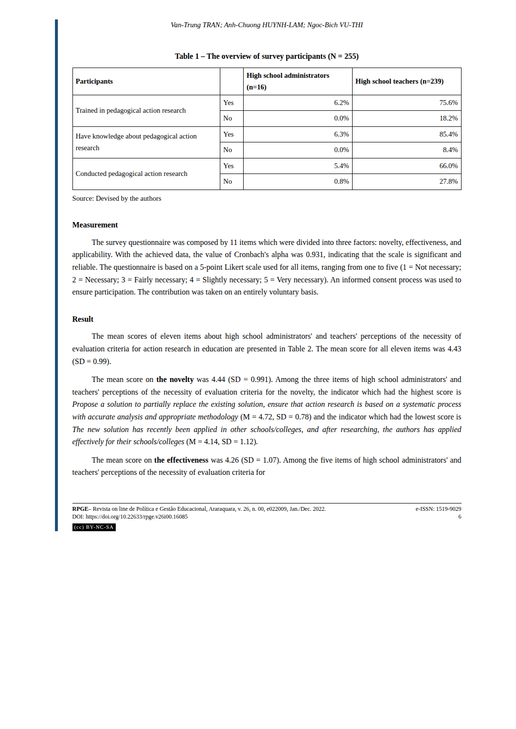Van-Trung TRAN; Anh-Chuong HUYNH-LAM; Ngoc-Bich VU-THI
Table 1 – The overview of survey participants (N = 255)
| Participants | | High school administrators (n=16) | High school teachers (n=239) |
| --- | --- | --- | --- |
| Trained in pedagogical action research | Yes | 6.2% | 75.6% |
| No | 0.0% | 18.2% |
| Have knowledge about pedagogical action research | Yes | 6.3% | 85.4% |
| No | 0.0% | 8.4% |
| Conducted pedagogical action research | Yes | 5.4% | 66.0% |
| No | 0.8% | 27.8% |
Source: Devised by the authors
Measurement
The survey questionnaire was composed by 11 items which were divided into three factors: novelty, effectiveness, and applicability. With the achieved data, the value of Cronbach's alpha was 0.931, indicating that the scale is significant and reliable. The questionnaire is based on a 5-point Likert scale used for all items, ranging from one to five (1 = Not necessary; 2 = Necessary; 3 = Fairly necessary; 4 = Slightly necessary; 5 = Very necessary). An informed consent process was used to ensure participation. The contribution was taken on an entirely voluntary basis.
Result
The mean scores of eleven items about high school administrators' and teachers' perceptions of the necessity of evaluation criteria for action research in education are presented in Table 2. The mean score for all eleven items was 4.43 (SD = 0.99).
The mean score on the novelty was 4.44 (SD = 0.991). Among the three items of high school administrators' and teachers' perceptions of the necessity of evaluation criteria for the novelty, the indicator which had the highest score is Propose a solution to partially replace the existing solution, ensure that action research is based on a systematic process with accurate analysis and appropriate methodology (M = 4.72, SD = 0.78) and the indicator which had the lowest score is The new solution has recently been applied in other schools/colleges, and after researching, the authors has applied effectively for their schools/colleges (M = 4.14, SD = 1.12).
The mean score on the effectiveness was 4.26 (SD = 1.07). Among the five items of high school administrators' and teachers' perceptions of the necessity of evaluation criteria for
e-ISSN: 1519-9029
6
RPGE– Revista on line de Política e Gestão Educacional, Araraquara, v. 26, n. 00, e022009, Jan./Dec. 2022.
DOI: https://doi.org/10.22633/rpge.v26i00.16085
(cc) BY-NC-SA